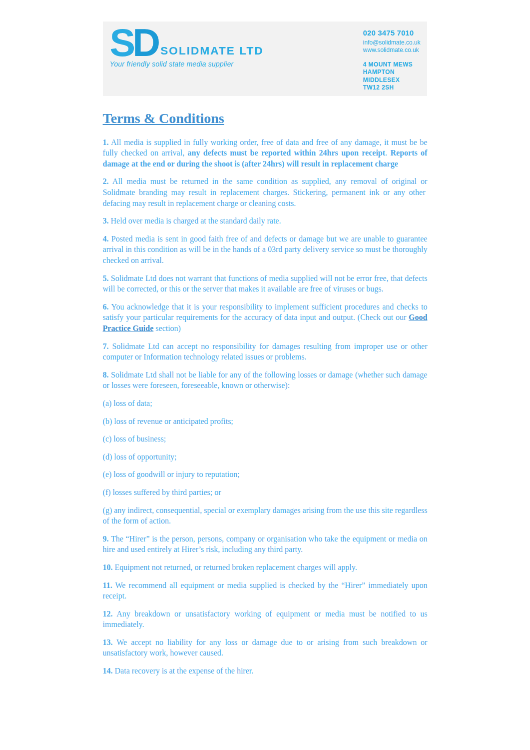SD SOLIDMATE LTD
Your friendly solid state media supplier
020 3475 7010
info@solidmate.co.uk
www.solidmate.co.uk
4 MOUNT MEWS
HAMPTON
MIDDLESEX
TW12 2SH
Terms & Conditions
1. All media is supplied in fully working order, free of data and free of any damage, it must be be fully checked on arrival, any defects must be reported within 24hrs upon receipt. Reports of damage at the end or during the shoot is (after 24hrs) will result in replacement charge
2. All media must be returned in the same condition as supplied, any removal of original or Solidmate branding may result in replacement charges. Stickering, permanent ink or any other defacing may result in replacement charge or cleaning costs.
3. Held over media is charged at the standard daily rate.
4. Posted media is sent in good faith free of and defects or damage but we are unable to guarantee arrival in this condition as will be in the hands of a 03rd party delivery service so must be thoroughly checked on arrival.
5. Solidmate Ltd does not warrant that functions of media supplied will not be error free, that defects will be corrected, or this or the server that makes it available are free of viruses or bugs.
6. You acknowledge that it is your responsibility to implement sufficient procedures and checks to satisfy your particular requirements for the accuracy of data input and output. (Check out our Good Practice Guide section)
7. Solidmate Ltd can accept no responsibility for damages resulting from improper use or other computer or Information technology related issues or problems.
8. Solidmate Ltd shall not be liable for any of the following losses or damage (whether such damage or losses were foreseen, foreseeable, known or otherwise):
(a) loss of data;
(b) loss of revenue or anticipated profits;
(c) loss of business;
(d) loss of opportunity;
(e) loss of goodwill or injury to reputation;
(f) losses suffered by third parties; or
(g) any indirect, consequential, special or exemplary damages arising from the use this site regardless of the form of action.
9. The “Hirer” is the person, persons, company or organisation who take the equipment or media on hire and used entirely at Hirer’s risk, including any third party.
10. Equipment not returned, or returned broken replacement charges will apply.
11. We recommend all equipment or media supplied is checked by the “Hirer” immediately upon receipt.
12. Any breakdown or unsatisfactory working of equipment or media must be notified to us immediately.
13. We accept no liability for any loss or damage due to or arising from such breakdown or unsatisfactory work, however caused.
14. Data recovery is at the expense of the hirer.